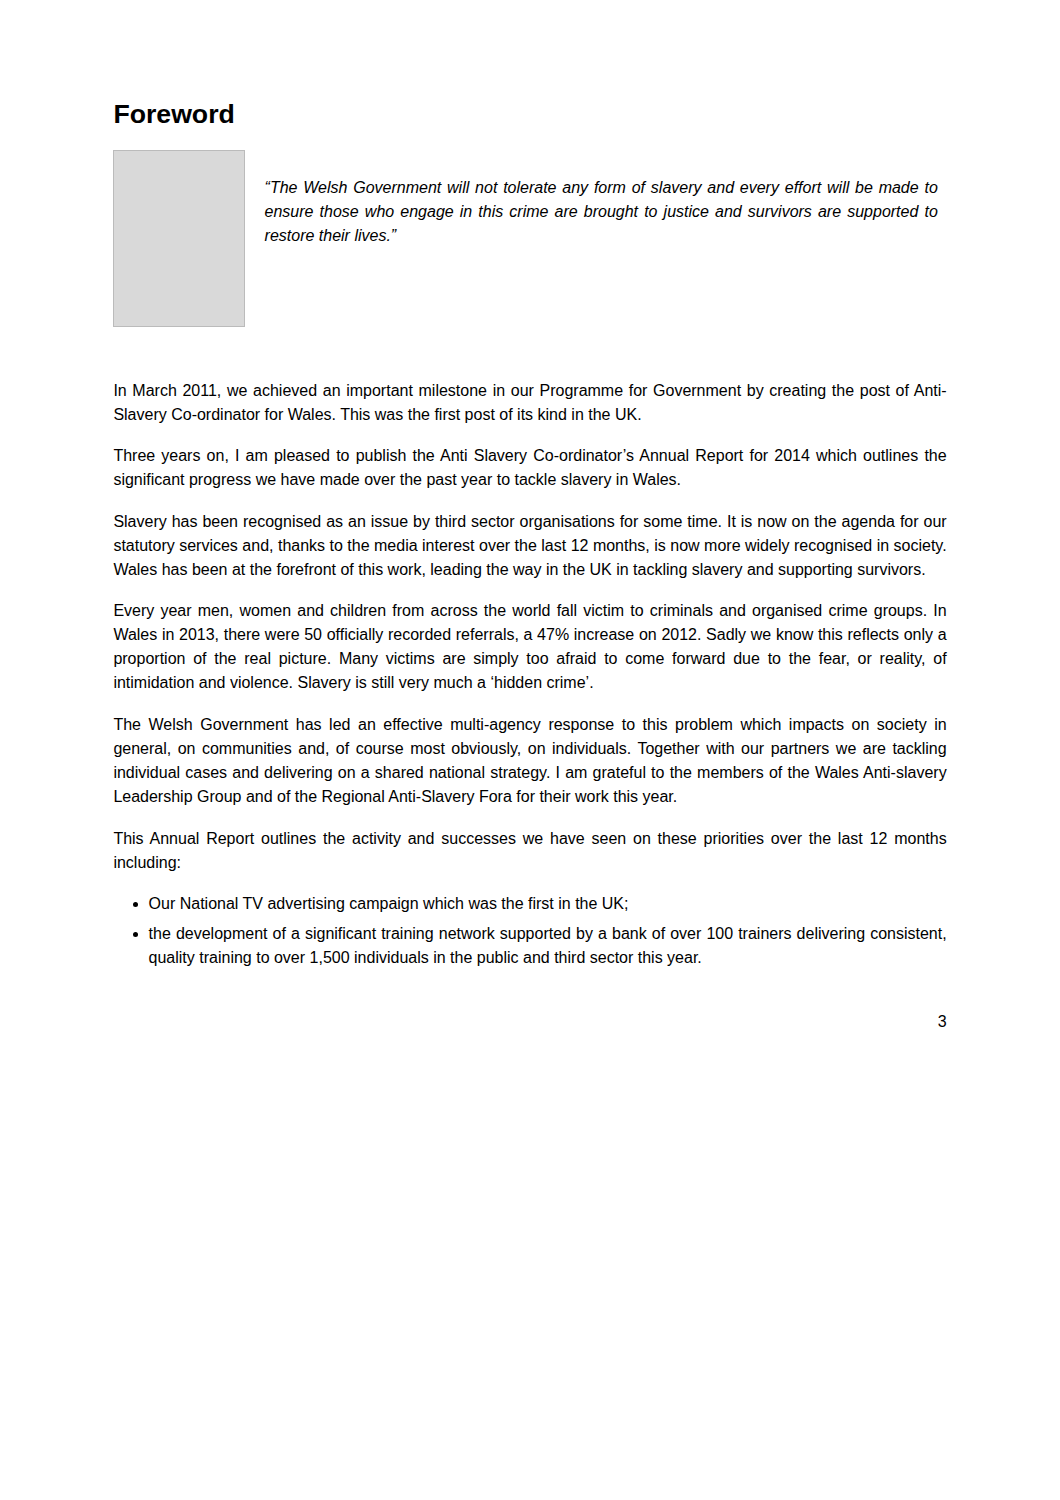Foreword
“The Welsh Government will not tolerate any form of slavery and every effort will be made to ensure those who engage in this crime are brought to justice and survivors are supported to restore their lives.”
In March 2011, we achieved an important milestone in our Programme for Government by creating the post of Anti-Slavery Co-ordinator for Wales. This was the first post of its kind in the UK.
Three years on, I am pleased to publish the Anti Slavery Co-ordinator’s Annual Report for 2014 which outlines the significant progress we have made over the past year to tackle slavery in Wales.
Slavery has been recognised as an issue by third sector organisations for some time. It is now on the agenda for our statutory services and, thanks to the media interest over the last 12 months, is now more widely recognised in society. Wales has been at the forefront of this work, leading the way in the UK in tackling slavery and supporting survivors.
Every year men, women and children from across the world fall victim to criminals and organised crime groups. In Wales in 2013, there were 50 officially recorded referrals, a 47% increase on 2012. Sadly we know this reflects only a proportion of the real picture. Many victims are simply too afraid to come forward due to the fear, or reality, of intimidation and violence. Slavery is still very much a ‘hidden crime’.
The Welsh Government has led an effective multi-agency response to this problem which impacts on society in general, on communities and, of course most obviously, on individuals. Together with our partners we are tackling individual cases and delivering on a shared national strategy. I am grateful to the members of the Wales Anti-slavery Leadership Group and of the Regional Anti-Slavery Fora for their work this year.
This Annual Report outlines the activity and successes we have seen on these priorities over the last 12 months including:
Our National TV advertising campaign which was the first in the UK;
the development of a significant training network supported by a bank of over 100 trainers delivering consistent, quality training to over 1,500 individuals in the public and third sector this year.
3